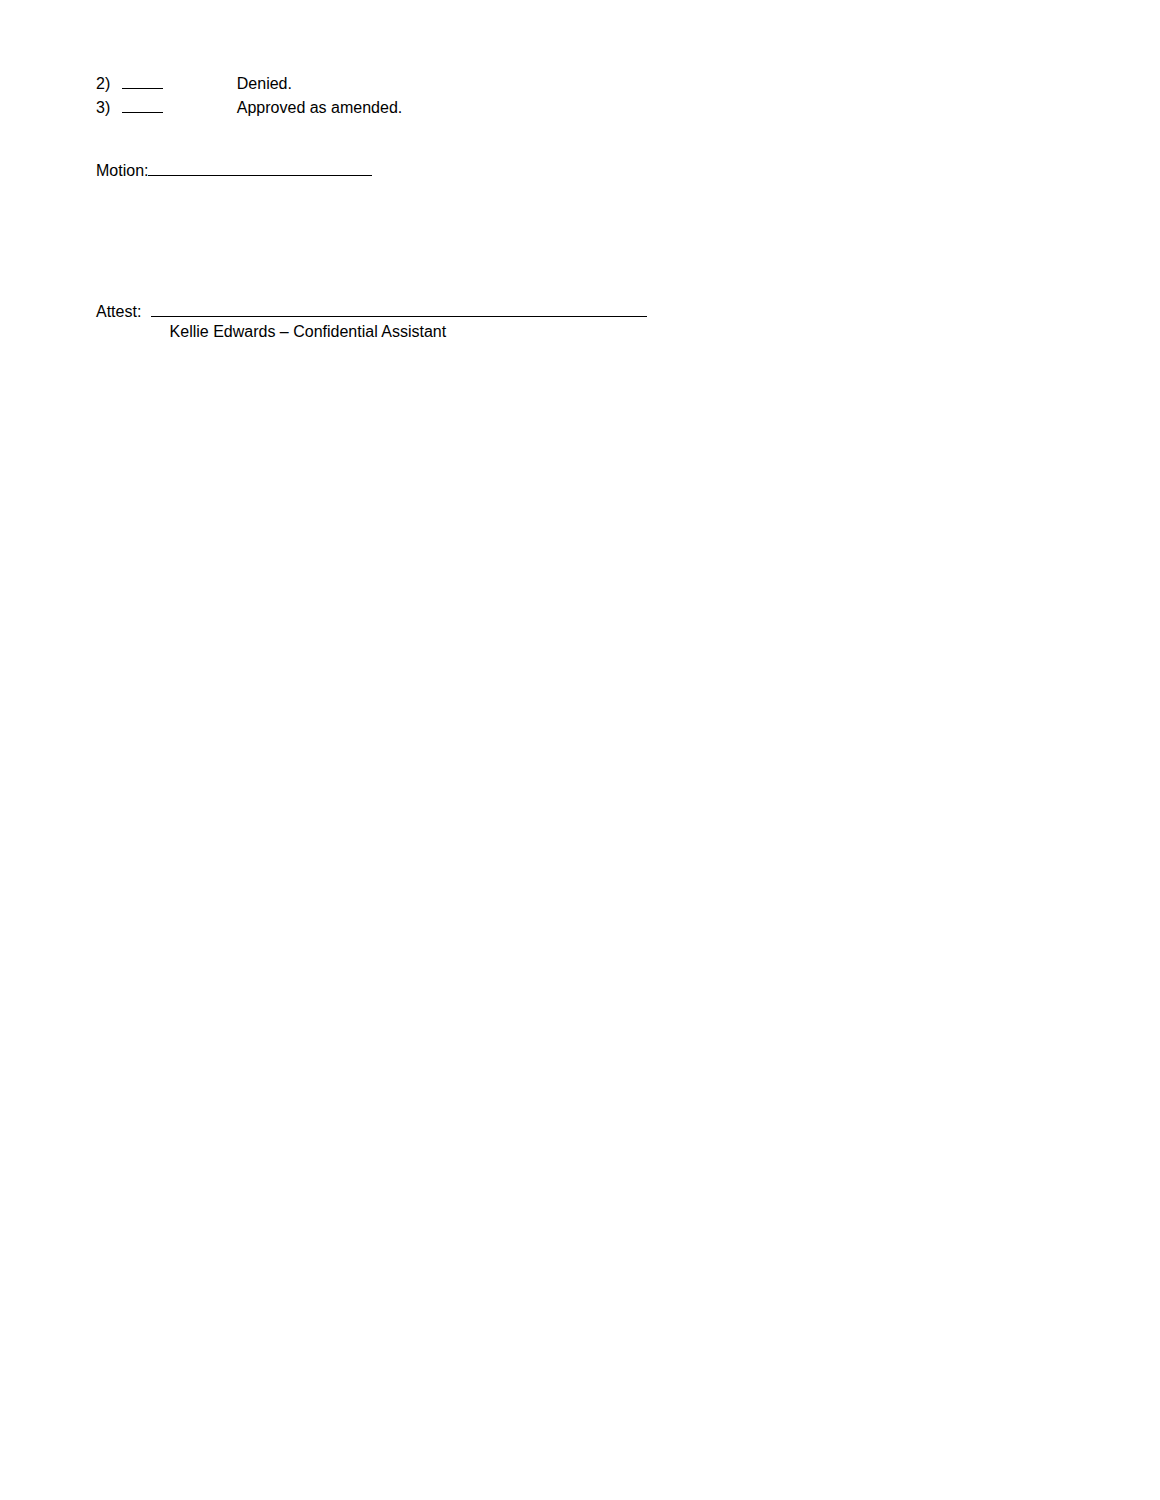2) Denied.
3) Approved as amended.
Motion:
Attest:
Kellie Edwards – Confidential Assistant